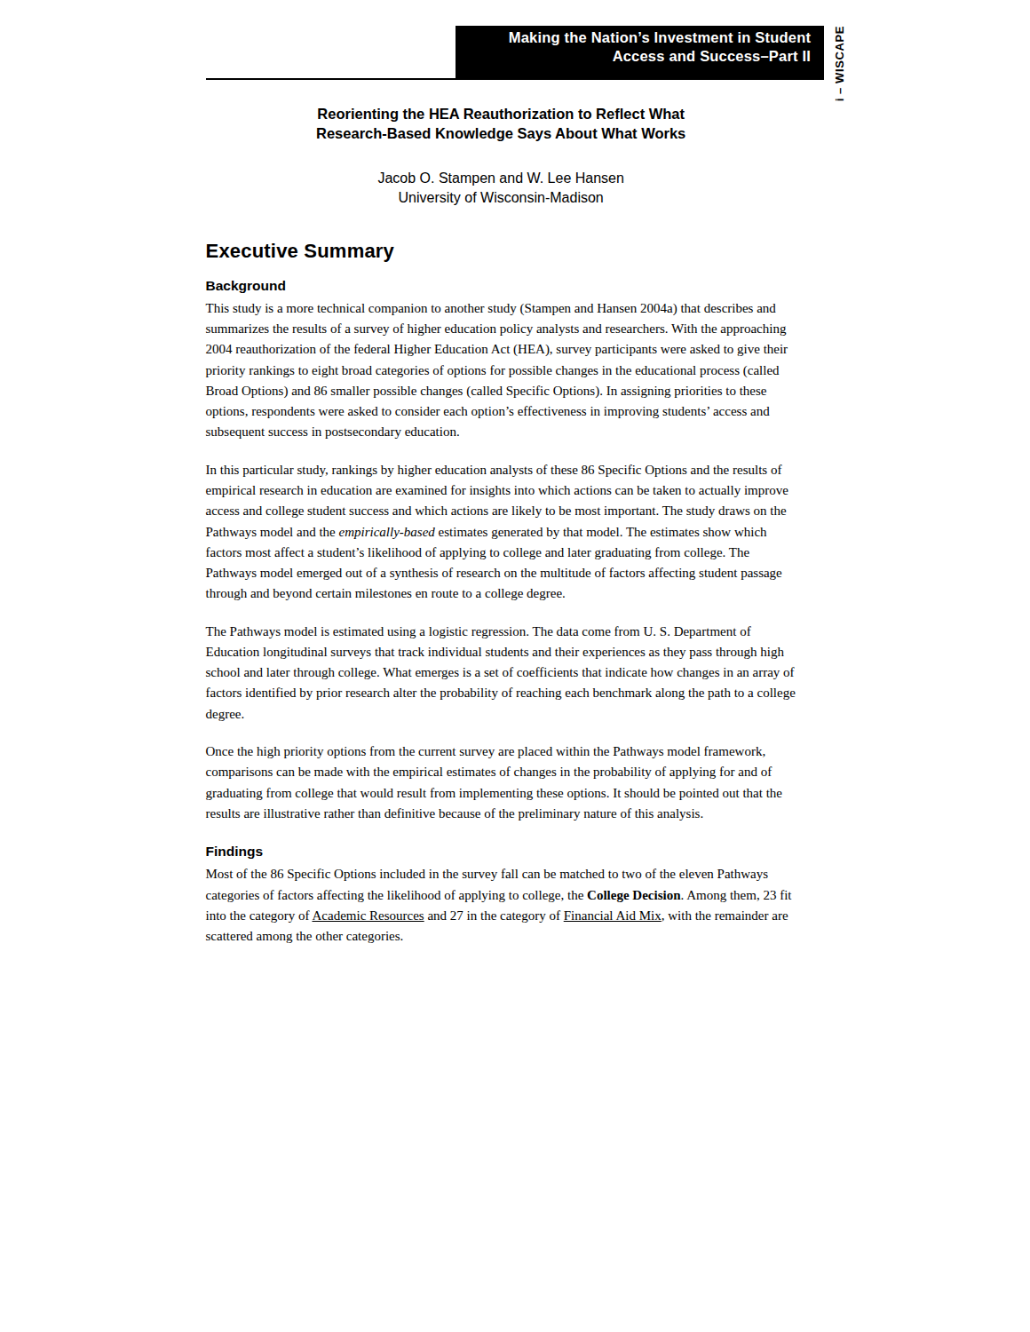Making the Nation’s Investment in Student
Access and Success–Part II
i – WISCAPE
Reorienting the HEA Reauthorization to Reflect What
Research-Based Knowledge Says About What Works
Jacob O. Stampen and W. Lee Hansen
University of Wisconsin-Madison
Executive Summary
Background
This study is a more technical companion to another study (Stampen and Hansen 2004a) that describes and summarizes the results of a survey of higher education policy analysts and researchers. With the approaching 2004 reauthorization of the federal Higher Education Act (HEA), survey participants were asked to give their priority rankings to eight broad categories of options for possible changes in the educational process (called Broad Options) and 86 smaller possible changes (called Specific Options). In assigning priorities to these options, respondents were asked to consider each option’s effectiveness in improving students’ access and subsequent success in postsecondary education.
In this particular study, rankings by higher education analysts of these 86 Specific Options and the results of empirical research in education are examined for insights into which actions can be taken to actually improve access and college student success and which actions are likely to be most important. The study draws on the Pathways model and the empirically-based estimates generated by that model. The estimates show which factors most affect a student’s likelihood of applying to college and later graduating from college. The Pathways model emerged out of a synthesis of research on the multitude of factors affecting student passage through and beyond certain milestones en route to a college degree.
The Pathways model is estimated using a logistic regression. The data come from U. S. Department of Education longitudinal surveys that track individual students and their experiences as they pass through high school and later through college. What emerges is a set of coefficients that indicate how changes in an array of factors identified by prior research alter the probability of reaching each benchmark along the path to a college degree.
Once the high priority options from the current survey are placed within the Pathways model framework, comparisons can be made with the empirical estimates of changes in the probability of applying for and of graduating from college that would result from implementing these options. It should be pointed out that the results are illustrative rather than definitive because of the preliminary nature of this analysis.
Findings
Most of the 86 Specific Options included in the survey fall can be matched to two of the eleven Pathways categories of factors affecting the likelihood of applying to college, the College Decision. Among them, 23 fit into the category of Academic Resources and 27 in the category of Financial Aid Mix, with the remainder are scattered among the other categories.